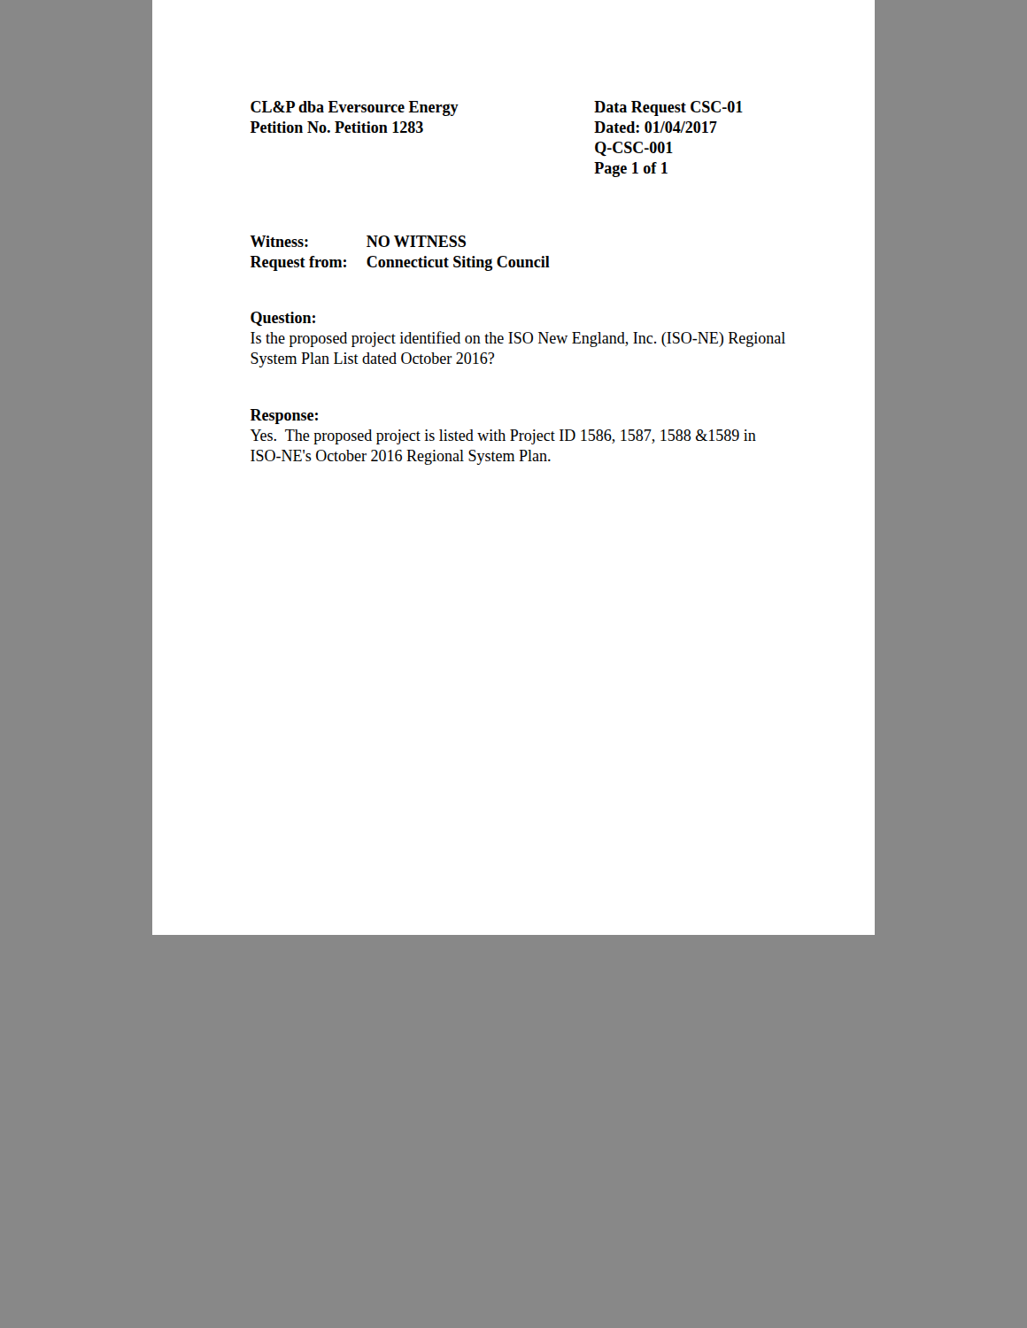CL&P dba Eversource Energy
Petition No. Petition 1283
Data Request CSC-01
Dated: 01/04/2017
Q-CSC-001
Page 1 of 1
| Witness: | NO WITNESS |
| Request from: | Connecticut Siting Council |
Question:
Is the proposed project identified on the ISO New England, Inc. (ISO-NE) Regional System Plan List dated October 2016?
Response:
Yes. The proposed project is listed with Project ID 1586, 1587, 1588 &1589 in ISO-NE's October 2016 Regional System Plan.